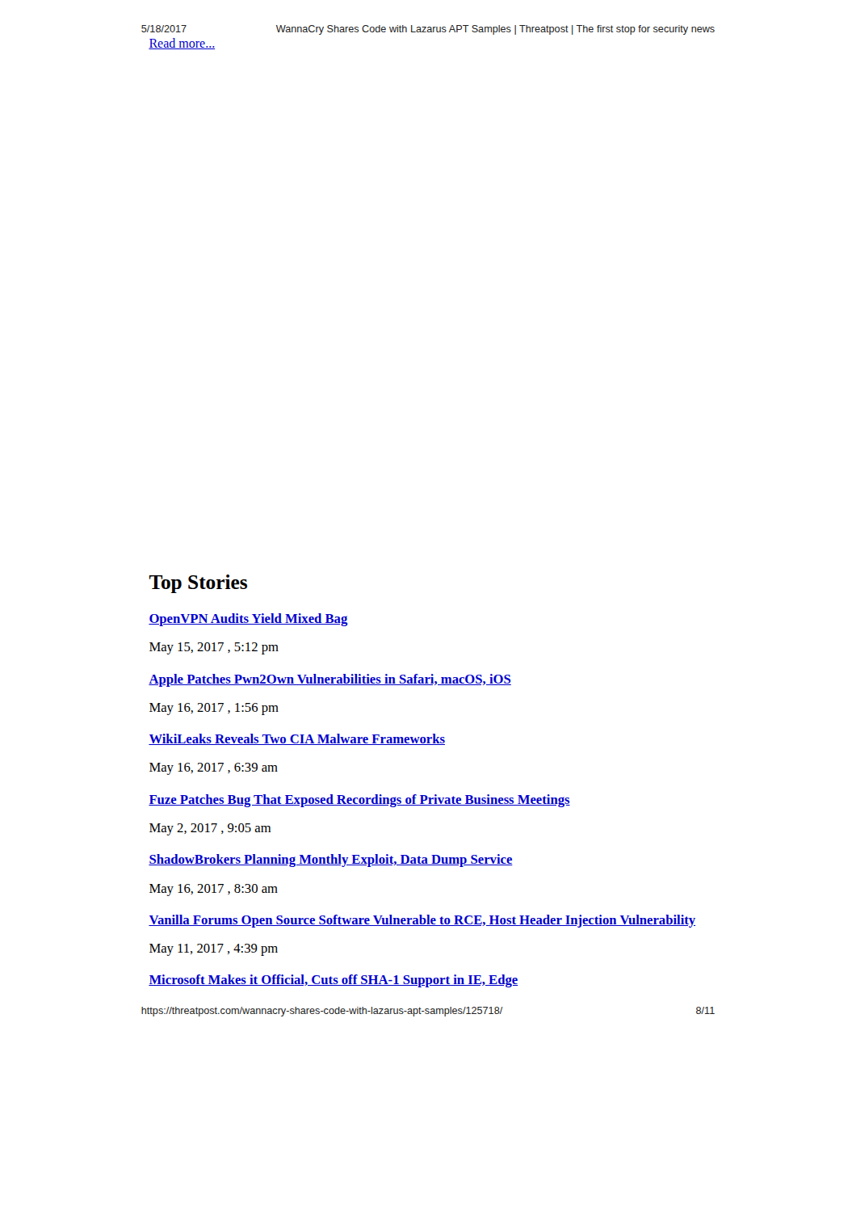5/18/2017 WannaCry Shares Code with Lazarus APT Samples | Threatpost | The first stop for security news
Read more...
Top Stories
OpenVPN Audits Yield Mixed Bag
May 15, 2017 , 5:12 pm
Apple Patches Pwn2Own Vulnerabilities in Safari, macOS, iOS
May 16, 2017 , 1:56 pm
WikiLeaks Reveals Two CIA Malware Frameworks
May 16, 2017 , 6:39 am
Fuze Patches Bug That Exposed Recordings of Private Business Meetings
May 2, 2017 , 9:05 am
ShadowBrokers Planning Monthly Exploit, Data Dump Service
May 16, 2017 , 8:30 am
Vanilla Forums Open Source Software Vulnerable to RCE, Host Header Injection Vulnerability
May 11, 2017 , 4:39 pm
Microsoft Makes it Official, Cuts off SHA-1 Support in IE, Edge
https://threatpost.com/wannacry-shares-code-with-lazarus-apt-samples/125718/ 8/11